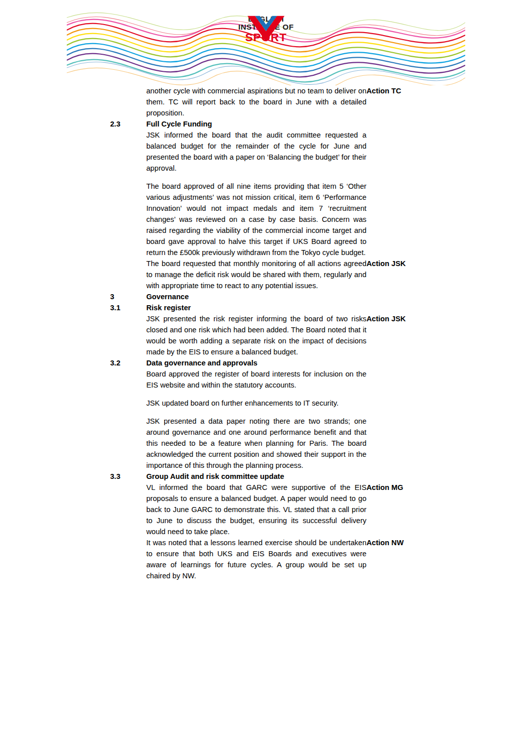ENGLISH
INSTITUTE OF
SPORT
| | another cycle with commercial aspirations but no team to deliver on them. TC will report back to the board in June with a detailed proposition. | Action TC |
| 2.3 | Full Cycle Funding | |
| | JSK informed the board that the audit committee requested a balanced budget for the remainder of the cycle for June and presented the board with a paper on ‘Balancing the budget’ for their approval. The board approved of all nine items providing that item 5 ‘Other various adjustments’ was not mission critical, item 6 ‘Performance Innovation’ would not impact medals and item 7 ‘recruitment changes’ was reviewed on a case by case basis. Concern was raised regarding the viability of the commercial income target and board gave approval to halve this target if UKS Board agreed to return the £500k previously withdrawn from the Tokyo cycle budget. | |
| | The board requested that monthly monitoring of all actions agreed to manage the deficit risk would be shared with them, regularly and with appropriate time to react to any potential issues. | Action JSK |
| 3 | Governance | |
| 3.1 | Risk register | |
| | JSK presented the risk register informing the board of two risks closed and one risk which had been added. The Board noted that it would be worth adding a separate risk on the impact of decisions made by the EIS to ensure a balanced budget. | Action JSK |
| 3.2 | Data governance and approvals | |
| | Board approved the register of board interests for inclusion on the EIS website and within the statutory accounts. JSK updated board on further enhancements to IT security. JSK presented a data paper noting there are two strands; one around governance and one around performance benefit and that this needed to be a feature when planning for Paris. The board acknowledged the current position and showed their support in the importance of this through the planning process. | |
| 3.3 | Group Audit and risk committee update | |
| | VL informed the board that GARC were supportive of the EIS proposals to ensure a balanced budget. A paper would need to go back to June GARC to demonstrate this. VL stated that a call prior to June to discuss the budget, ensuring its successful delivery would need to take place. | Action MG |
| | It was noted that a lessons learned exercise should be undertaken to ensure that both UKS and EIS Boards and executives were aware of learnings for future cycles. A group would be set up chaired by NW. | Action NW |